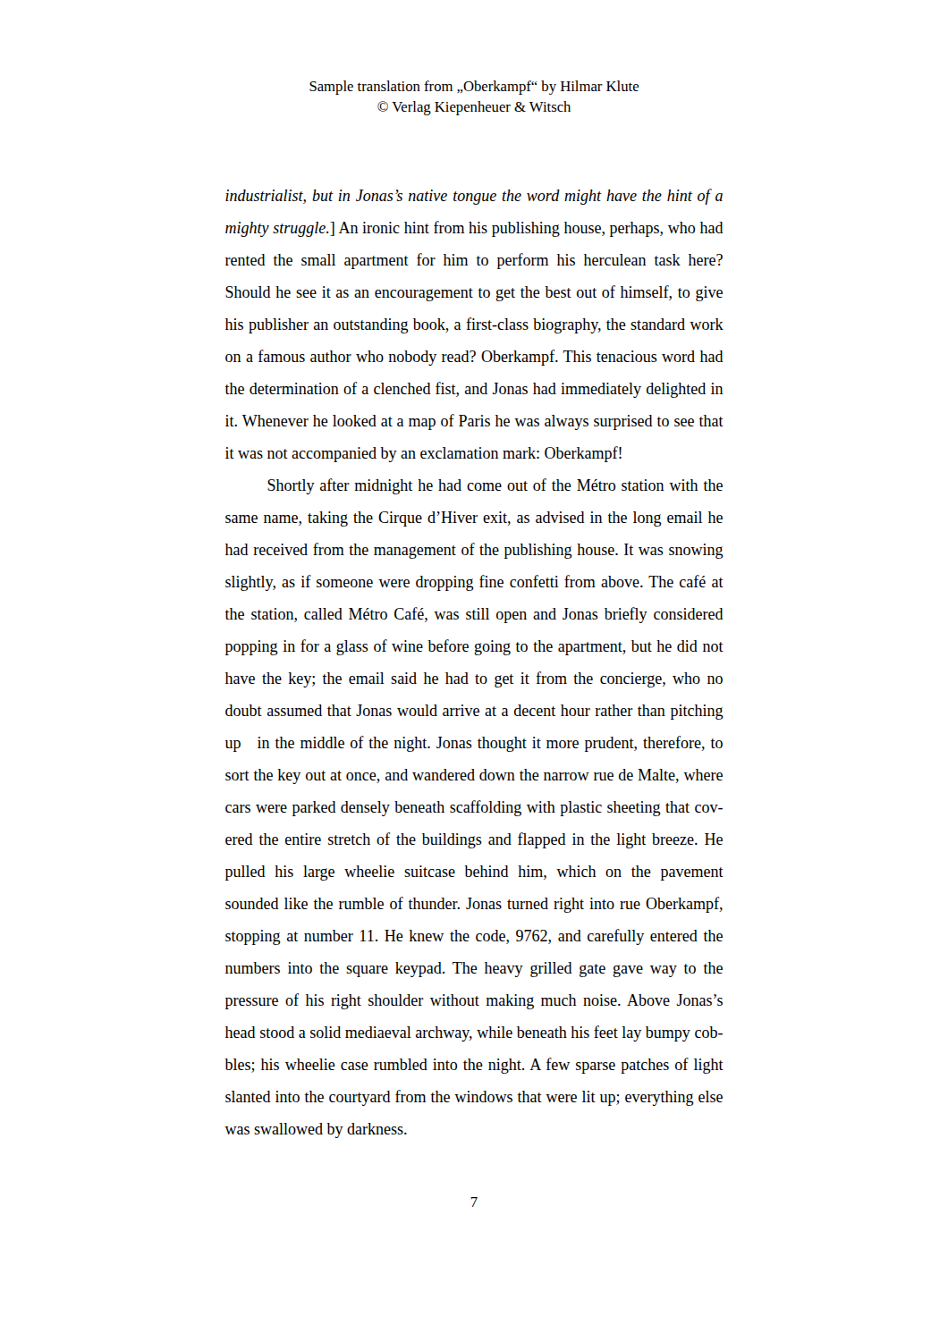Sample translation from „Oberkampf“ by Hilmar Klute © Verlag Kiepenheuer & Witsch
industrialist, but in Jonas’s native tongue the word might have the hint of a mighty struggle.] An ironic hint from his publishing house, perhaps, who had rented the small apartment for him to perform his herculean task here? Should he see it as an encouragement to get the best out of himself, to give his publisher an outstanding book, a first-class biography, the standard work on a famous author who nobody read? Oberkampf. This tenacious word had the determination of a clenched fist, and Jonas had immediately delighted in it. Whenever he looked at a map of Paris he was always surprised to see that it was not accompanied by an exclamation mark: Oberkampf!
Shortly after midnight he had come out of the Métro station with the same name, taking the Cirque d’Hiver exit, as advised in the long email he had received from the management of the publishing house. It was snowing slightly, as if someone were dropping fine confetti from above. The café at the station, called Métro Café, was still open and Jonas briefly considered popping in for a glass of wine before going to the apartment, but he did not have the key; the email said he had to get it from the concierge, who no doubt assumed that Jonas would arrive at a decent hour rather than pitching up in the middle of the night. Jonas thought it more prudent, therefore, to sort the key out at once, and wandered down the narrow rue de Malte, where cars were parked densely beneath scaffolding with plastic sheeting that covered the entire stretch of the buildings and flapped in the light breeze. He pulled his large wheelie suitcase behind him, which on the pavement sounded like the rumble of thunder. Jonas turned right into rue Oberkampf, stopping at number 11. He knew the code, 9762, and carefully entered the numbers into the square keypad. The heavy grilled gate gave way to the pressure of his right shoulder without making much noise. Above Jonas’s head stood a solid mediaeval archway, while beneath his feet lay bumpy cobbles; his wheelie case rumbled into the night. A few sparse patches of light slanted into the courtyard from the windows that were lit up; everything else was swallowed by darkness.
7